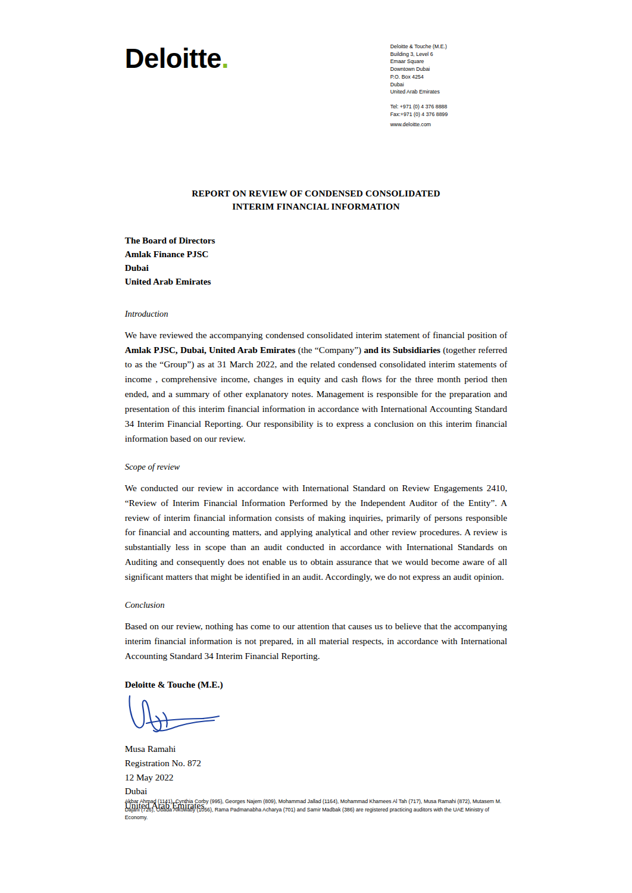Deloitte.
Deloitte & Touche (M.E.)
Building 3, Level 6
Emaar Square
Downtown Dubai
P.O. Box 4254
Dubai
United Arab Emirates
Tel: +971 (0) 4 376 8888
Fax:+971 (0) 4 376 8899
www.deloitte.com
Report on Review of Condensed Consolidated
Interim Financial Information
The Board of Directors
Amlak Finance PJSC
Dubai
United Arab Emirates
Introduction
We have reviewed the accompanying condensed consolidated interim statement of financial position of Amlak PJSC, Dubai, United Arab Emirates (the “Company”) and its Subsidiaries (together referred to as the “Group”) as at 31 March 2022, and the related condensed consolidated interim statements of income , comprehensive income, changes in equity and cash flows for the three month period then ended, and a summary of other explanatory notes. Management is responsible for the preparation and presentation of this interim financial information in accordance with International Accounting Standard 34 Interim Financial Reporting. Our responsibility is to express a conclusion on this interim financial information based on our review.
Scope of review
We conducted our review in accordance with International Standard on Review Engagements 2410, “Review of Interim Financial Information Performed by the Independent Auditor of the Entity”. A review of interim financial information consists of making inquiries, primarily of persons responsible for financial and accounting matters, and applying analytical and other review procedures. A review is substantially less in scope than an audit conducted in accordance with International Standards on Auditing and consequently does not enable us to obtain assurance that we would become aware of all significant matters that might be identified in an audit. Accordingly, we do not express an audit opinion.
Conclusion
Based on our review, nothing has come to our attention that causes us to believe that the accompanying interim financial information is not prepared, in all material respects, in accordance with International Accounting Standard 34 Interim Financial Reporting.
Deloitte & Touche (M.E.)
Musa Ramahi
Registration No. 872
12 May 2022
Dubai
United Arab Emirates
Akbar Ahmad (1141), Cynthia Corby (995), Georges Najem (809), Mohammad Jallad (1164), Mohammad Khamees Al Tah (717), Musa Ramahi (872), Mutasem M. Dajani (726), Obada Alkowatly (1056), Rama Padmanabha Acharya (701) and Samir Madbak (386) are registered practicing auditors with the UAE Ministry of Economy.